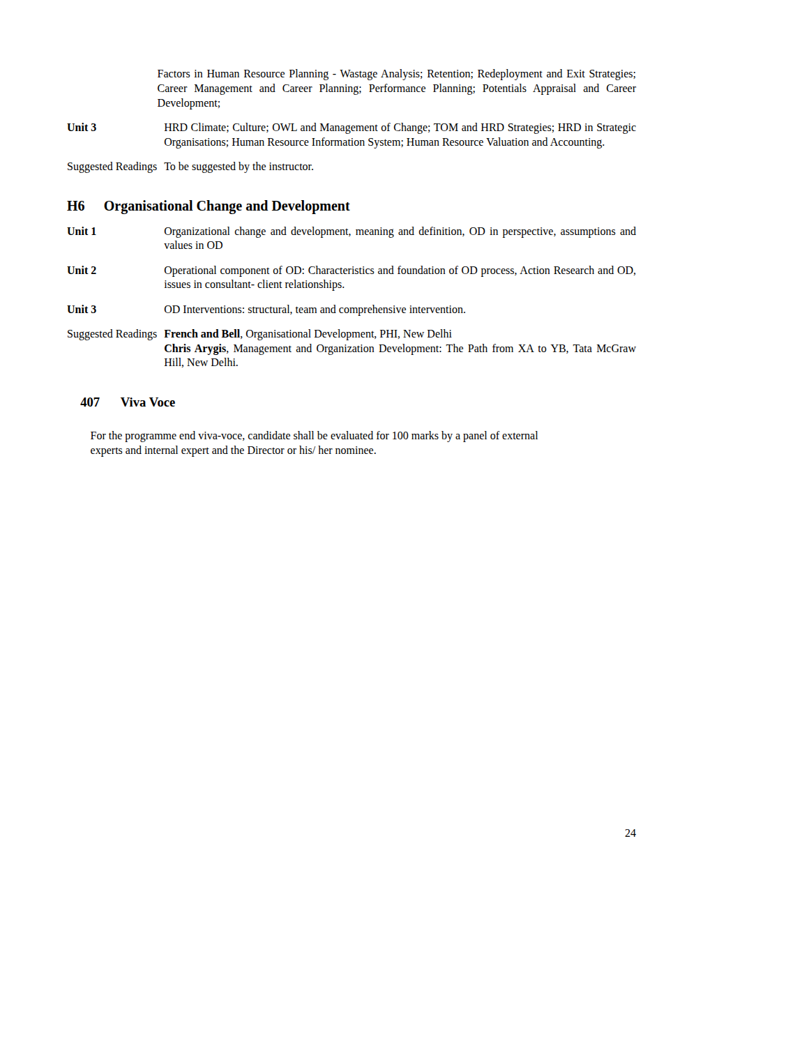Factors in Human Resource Planning - Wastage Analysis; Retention; Redeployment and Exit Strategies; Career Management and Career Planning; Performance Planning; Potentials Appraisal and Career Development;
Unit 3
HRD Climate; Culture; OWL and Management of Change; TOM and HRD Strategies; HRD in Strategic Organisations; Human Resource Information System; Human Resource Valuation and Accounting.
Suggested Readings
To be suggested by the instructor.
H6 Organisational Change and Development
Unit 1
Organizational change and development, meaning and definition, OD in perspective, assumptions and values in OD
Unit 2
Operational component of OD: Characteristics and foundation of OD process, Action Research and OD, issues in consultant- client relationships.
Unit 3
OD Interventions: structural, team and comprehensive intervention.
Suggested Readings
French and Bell, Organisational Development, PHI, New Delhi
Chris Arygis, Management and Organization Development: The Path from XA to YB, Tata McGraw Hill, New Delhi.
407 Viva Voce
For the programme end viva-voce, candidate shall be evaluated for 100 marks by a panel of external experts and internal expert and the Director or his/ her nominee.
24